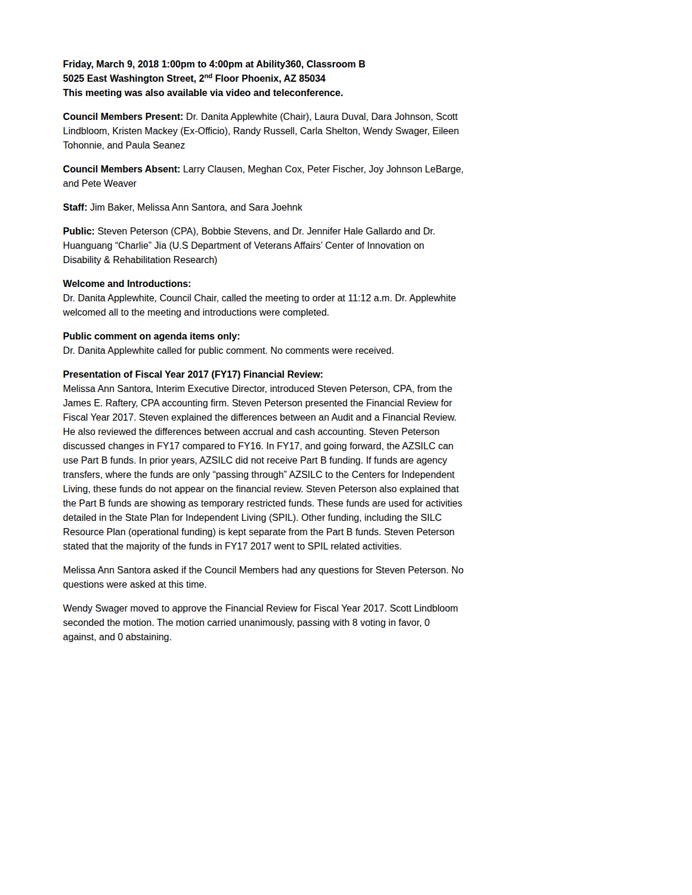Friday, March 9, 2018 1:00pm to 4:00pm at Ability360, Classroom B
5025 East Washington Street, 2nd Floor Phoenix, AZ 85034
This meeting was also available via video and teleconference.
Council Members Present: Dr. Danita Applewhite (Chair), Laura Duval, Dara Johnson, Scott Lindbloom, Kristen Mackey (Ex-Officio), Randy Russell, Carla Shelton, Wendy Swager, Eileen Tohonnie, and Paula Seanez
Council Members Absent: Larry Clausen, Meghan Cox, Peter Fischer, Joy Johnson LeBarge, and Pete Weaver
Staff: Jim Baker, Melissa Ann Santora, and Sara Joehnk
Public: Steven Peterson (CPA), Bobbie Stevens, and Dr. Jennifer Hale Gallardo and Dr. Huanguang “Charlie” Jia (U.S Department of Veterans Affairs’ Center of Innovation on Disability & Rehabilitation Research)
Welcome and Introductions:
Dr. Danita Applewhite, Council Chair, called the meeting to order at 11:12 a.m. Dr. Applewhite welcomed all to the meeting and introductions were completed.
Public comment on agenda items only:
Dr. Danita Applewhite called for public comment. No comments were received.
Presentation of Fiscal Year 2017 (FY17) Financial Review:
Melissa Ann Santora, Interim Executive Director, introduced Steven Peterson, CPA, from the James E. Raftery, CPA accounting firm. Steven Peterson presented the Financial Review for Fiscal Year 2017. Steven explained the differences between an Audit and a Financial Review. He also reviewed the differences between accrual and cash accounting. Steven Peterson discussed changes in FY17 compared to FY16. In FY17, and going forward, the AZSILC can use Part B funds. In prior years, AZSILC did not receive Part B funding. If funds are agency transfers, where the funds are only “passing through” AZSILC to the Centers for Independent Living, these funds do not appear on the financial review. Steven Peterson also explained that the Part B funds are showing as temporary restricted funds. These funds are used for activities detailed in the State Plan for Independent Living (SPIL). Other funding, including the SILC Resource Plan (operational funding) is kept separate from the Part B funds. Steven Peterson stated that the majority of the funds in FY17 2017 went to SPIL related activities.
Melissa Ann Santora asked if the Council Members had any questions for Steven Peterson. No questions were asked at this time.
Wendy Swager moved to approve the Financial Review for Fiscal Year 2017. Scott Lindbloom seconded the motion. The motion carried unanimously, passing with 8 voting in favor, 0 against, and 0 abstaining.